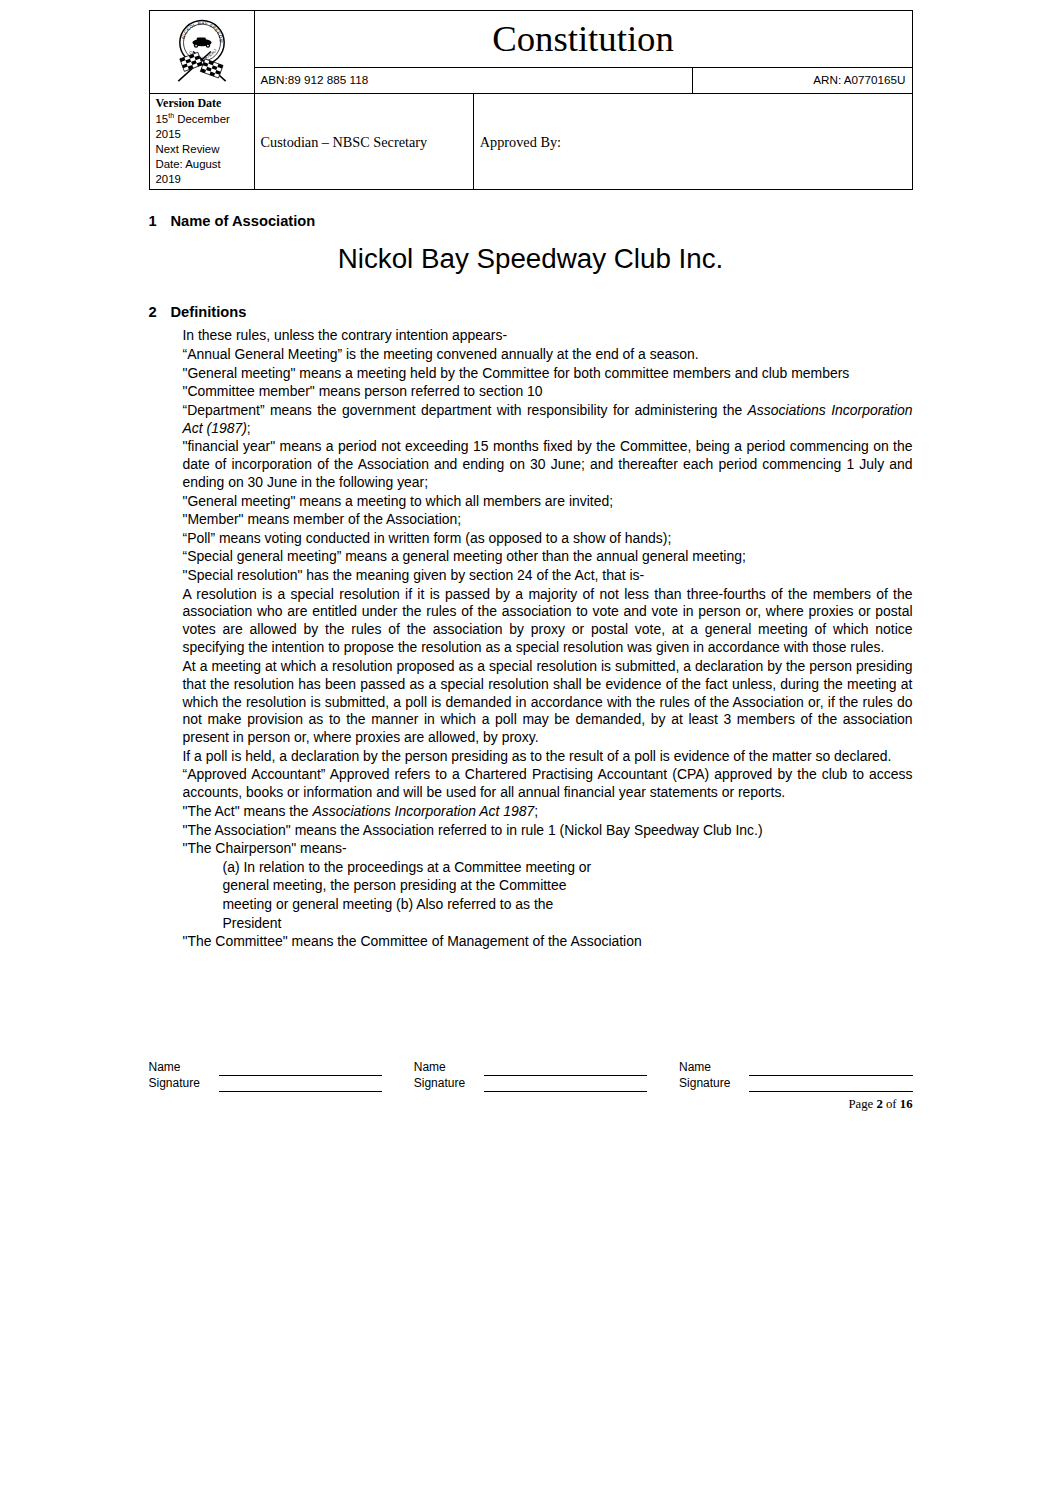| NICKOL BAY SPEEDWAY CLUB AUSTRALIA | Constitution |
| ABN:89 912 885 118 | ARN: A0770165U |
| Version Date 15 th December 2015 Next Review Date: August 2019 | Custodian – NBSC Secretary | Approved By: |
1 Name of Association
Nickol Bay Speedway Club Inc.
2 Definitions
In these rules, unless the contrary intention appears-
“Annual General Meeting” is the meeting convened annually at the end of a season.
"General meeting" means a meeting held by the Committee for both committee members and club members
"Committee member" means person referred to section 10
“Department” means the government department with responsibility for administering the Associations Incorporation Act (1987);
"financial year" means a period not exceeding 15 months fixed by the Committee, being a period commencing on the date of incorporation of the Association and ending on 30 June; and thereafter each period commencing 1 July and ending on 30 June in the following year;
"General meeting" means a meeting to which all members are invited;
"Member" means member of the Association;
“Poll” means voting conducted in written form (as opposed to a show of hands);
“Special general meeting” means a general meeting other than the annual general meeting;
"Special resolution" has the meaning given by section 24 of the Act, that is-
A resolution is a special resolution if it is passed by a majority of not less than three-fourths of the members of the association who are entitled under the rules of the association to vote and vote in person or, where proxies or postal votes are allowed by the rules of the association by proxy or postal vote, at a general meeting of which notice specifying the intention to propose the resolution as a special resolution was given in accordance with those rules.
At a meeting at which a resolution proposed as a special resolution is submitted, a declaration by the person presiding that the resolution has been passed as a special resolution shall be evidence of the fact unless, during the meeting at which the resolution is submitted, a poll is demanded in accordance with the rules of the Association or, if the rules do not make provision as to the manner in which a poll may be demanded, by at least 3 members of the association present in person or, where proxies are allowed, by proxy.
If a poll is held, a declaration by the person presiding as to the result of a poll is evidence of the matter so declared.
“Approved Accountant” Approved refers to a Chartered Practising Accountant (CPA) approved by the club to access accounts, books or information and will be used for all annual financial year statements or reports.
"The Act" means the Associations Incorporation Act 1987;
"The Association" means the Association referred to in rule 1 (Nickol Bay Speedway Club Inc.)
"The Chairperson" means-
(a) In relation to the proceedings at a Committee meeting or
general meeting, the person presiding at the Committee
meeting or general meeting (b) Also referred to as the
President
"The Committee" means the Committee of Management of the Association
| Name | | | Name | | | Name | |
| Signature | | | Signature | | | Signature | |
Page 2 of 16